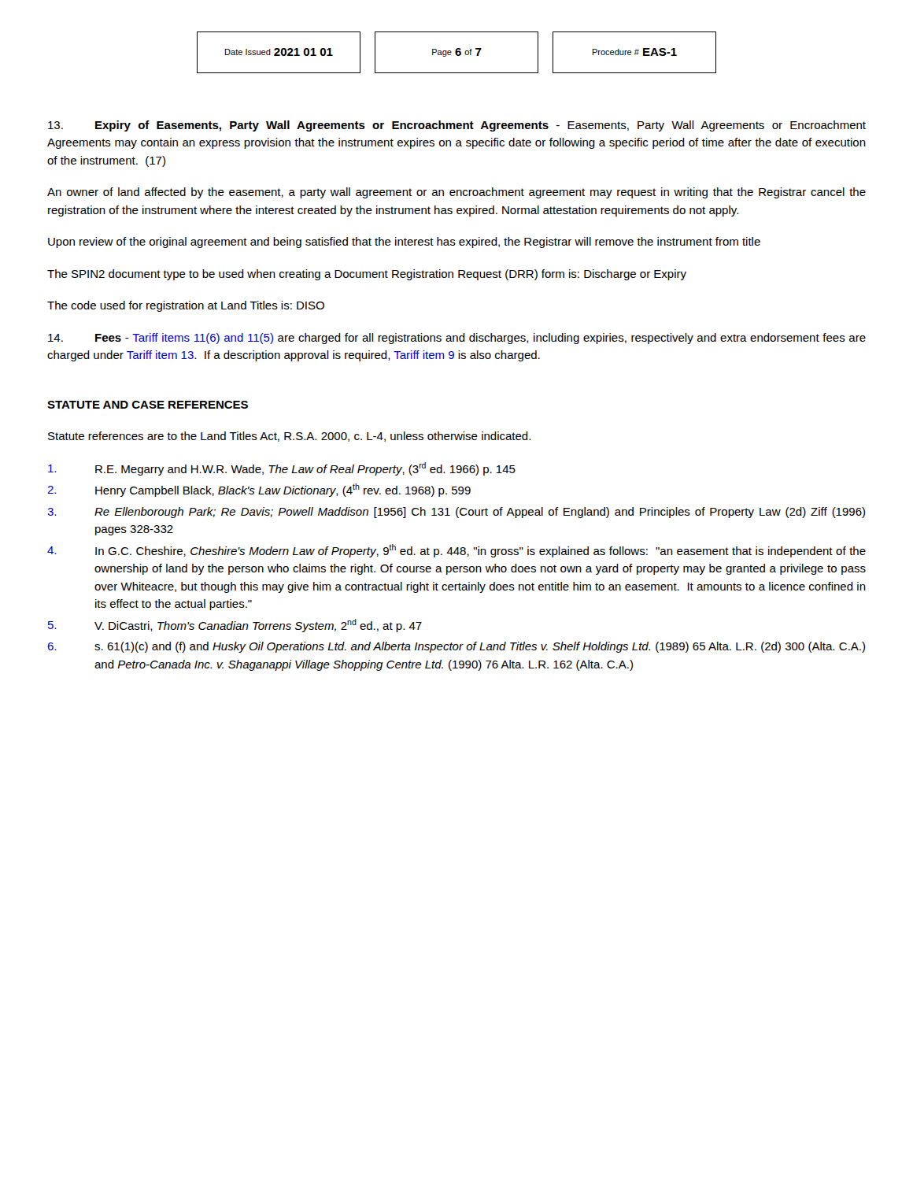Date Issued 2021 01 01
Page 6 of 7
Procedure # EAS-1
13. Expiry of Easements, Party Wall Agreements or Encroachment Agreements - Easements, Party Wall Agreements or Encroachment Agreements may contain an express provision that the instrument expires on a specific date or following a specific period of time after the date of execution of the instrument. (17)
An owner of land affected by the easement, a party wall agreement or an encroachment agreement may request in writing that the Registrar cancel the registration of the instrument where the interest created by the instrument has expired. Normal attestation requirements do not apply.
Upon review of the original agreement and being satisfied that the interest has expired, the Registrar will remove the instrument from title
The SPIN2 document type to be used when creating a Document Registration Request (DRR) form is: Discharge or Expiry
The code used for registration at Land Titles is: DISO
14. Fees - Tariff items 11(6) and 11(5) are charged for all registrations and discharges, including expiries, respectively and extra endorsement fees are charged under Tariff item 13. If a description approval is required, Tariff item 9 is also charged.
STATUTE AND CASE REFERENCES
Statute references are to the Land Titles Act, R.S.A. 2000, c. L-4, unless otherwise indicated.
1. R.E. Megarry and H.W.R. Wade, The Law of Real Property, (3rd ed. 1966) p. 145
2. Henry Campbell Black, Black's Law Dictionary, (4th rev. ed. 1968) p. 599
3. Re Ellenborough Park; Re Davis; Powell Maddison [1956] Ch 131 (Court of Appeal of England) and Principles of Property Law (2d) Ziff (1996) pages 328-332
4. In G.C. Cheshire, Cheshire's Modern Law of Property, 9th ed. at p. 448, "in gross" is explained as follows: "an easement that is independent of the ownership of land by the person who claims the right. Of course a person who does not own a yard of property may be granted a privilege to pass over Whiteacre, but though this may give him a contractual right it certainly does not entitle him to an easement. It amounts to a licence confined in its effect to the actual parties."
5. V. DiCastri, Thom's Canadian Torrens System, 2nd ed., at p. 47
6. s. 61(1)(c) and (f) and Husky Oil Operations Ltd. and Alberta Inspector of Land Titles v. Shelf Holdings Ltd. (1989) 65 Alta. L.R. (2d) 300 (Alta. C.A.) and Petro-Canada Inc. v. Shaganappi Village Shopping Centre Ltd. (1990) 76 Alta. L.R. 162 (Alta. C.A.)